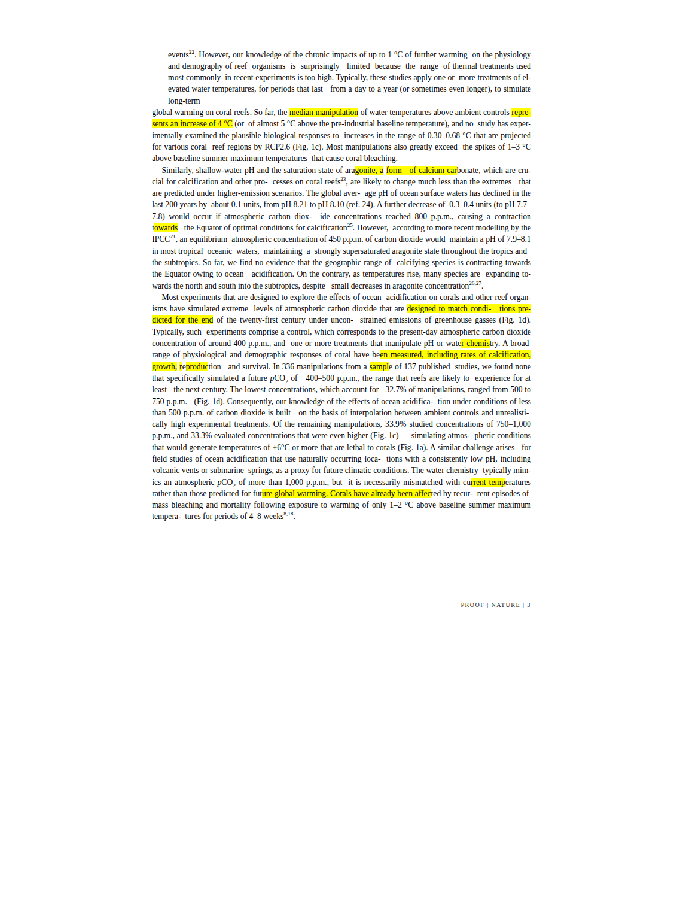events22. However, our knowledge of the chronic impacts of up to 1 °C of further warming on the physiology and demography of reef organisms is surprisingly limited because the range of thermal treatments used most commonly in recent experiments is too high. Typically, these studies apply one or more treatments of elevated water temperatures, for periods that last from a day to a year (or sometimes even longer), to simulate long-term
global warming on coral reefs. So far, the median manipulation of water temperatures above ambient controls represents an increase of 4 °C (or of almost 5 °C above the pre-industrial baseline temperature), and no study has experimentally examined the plausible biological responses to increases in the range of 0.30–0.68 °C that are projected for various coral reef regions by RCP2.6 (Fig. 1c). Most manipulations also greatly exceed the spikes of 1–3 °C above baseline summer maximum temperatures that cause coral bleaching.
Similarly, shallow-water pH and the saturation state of aragonite, a form of calcium carbonate, which are crucial for calcification and other pro- cesses on coral reefs23, are likely to change much less than the extremes that are predicted under higher-emission scenarios. The global aver- age pH of ocean surface waters has declined in the last 200 years by about 0.1 units, from pH 8.21 to pH 8.10 (ref. 24). A further decrease of 0.3–0.4 units (to pH 7.7–7.8) would occur if atmospheric carbon diox- ide concentrations reached 800 p.p.m., causing a contraction towards the Equator of optimal conditions for calcification25. However, according to more recent modelling by the IPCC21, an equilibrium atmospheric concentration of 450 p.p.m. of carbon dioxide would maintain a pH of 7.9–8.1 in most tropical oceanic waters, maintaining a strongly supersaturated aragonite state throughout the tropics and the subtropics. So far, we find no evidence that the geographic range of calcifying species is contracting towards the Equator owing to ocean acidification. On the contrary, as temperatures rise, many species are expanding towards the north and south into the subtropics, despite small decreases in aragonite concentration26,27.
Most experiments that are designed to explore the effects of ocean acidification on corals and other reef organisms have simulated extreme levels of atmospheric carbon dioxide that are designed to match condi- tions predicted for the end of the twenty-first century under uncon- strained emissions of greenhouse gasses (Fig. 1d). Typically, such experiments comprise a control, which corresponds to the present-day atmospheric carbon dioxide concentration of around 400 p.p.m., and one or more treatments that manipulate pH or water chemistry. A broad range of physiological and demographic responses of coral have been measured, including rates of calcification, growth, reproduction and survival. In 336 manipulations from a sample of 137 published studies, we found none that specifically simulated a future p CO2 of 400–500 p.p.m., the range that reefs are likely to experience for at least the next century. The lowest concentrations, which account for 32.7% of manipulations, ranged from 500 to 750 p.p.m. (Fig. 1d). Consequently, our knowledge of the effects of ocean acidifica- tion under conditions of less than 500 p.p.m. of carbon dioxide is built on the basis of interpolation between ambient controls and unrealisti- cally high experimental treatments. Of the remaining manipulations, 33.9% studied concentrations of 750–1,000 p.p.m., and 33.3% evaluated concentrations that were even higher (Fig. 1c) — simulating atmos- pheric conditions that would generate temperatures of +6°C or more that are lethal to corals (Fig. 1a). A similar challenge arises for field studies of ocean acidification that use naturally occurring loca- tions with a consistently low pH, including volcanic vents or submarine springs, as a proxy for future climatic conditions. The water chemistry typically mimics an atmospheric p CO2 of more than 1,000 p.p.m., but it is necessarily mismatched with current temperatures rather than those predicted for future global warming. Corals have already been affected by recur- rent episodes of mass bleaching and mortality following exposure to warming of only 1–2 °C above baseline summer maximum tempera- tures for periods of 4–8 weeks8,18.
PROOF | NATURE | 3